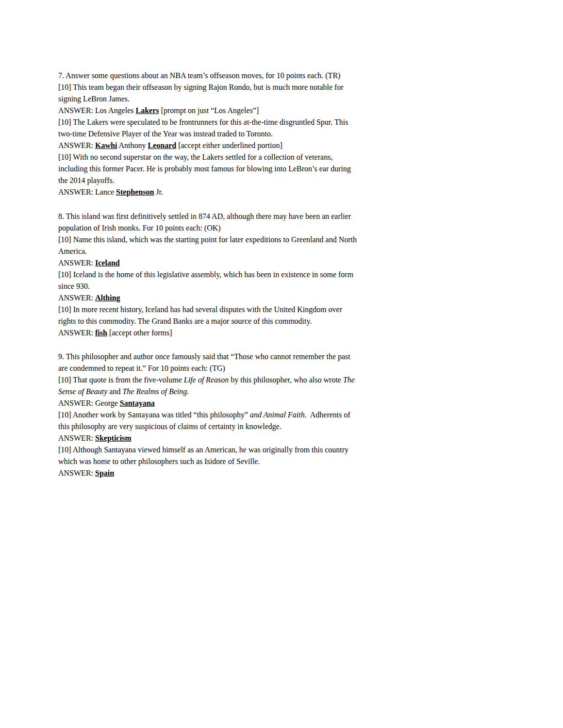7. Answer some questions about an NBA team’s offseason moves, for 10 points each. (TR)
[10] This team began their offseason by signing Rajon Rondo, but is much more notable for signing LeBron James.
ANSWER: Los Angeles Lakers [prompt on just “Los Angeles”]
[10] The Lakers were speculated to be frontrunners for this at-the-time disgruntled Spur. This two-time Defensive Player of the Year was instead traded to Toronto.
ANSWER: Kawhi Anthony Leonard [accept either underlined portion]
[10] With no second superstar on the way, the Lakers settled for a collection of veterans, including this former Pacer. He is probably most famous for blowing into LeBron’s ear during the 2014 playoffs.
ANSWER: Lance Stephenson Jr.
8. This island was first definitively settled in 874 AD, although there may have been an earlier population of Irish monks. For 10 points each: (OK)
[10] Name this island, which was the starting point for later expeditions to Greenland and North America.
ANSWER: Iceland
[10] Iceland is the home of this legislative assembly, which has been in existence in some form since 930.
ANSWER: Althing
[10] In more recent history, Iceland has had several disputes with the United Kingdom over rights to this commodity. The Grand Banks are a major source of this commodity.
ANSWER: fish [accept other forms]
9. This philosopher and author once famously said that “Those who cannot remember the past are condemned to repeat it.” For 10 points each: (TG)
[10] That quote is from the five-volume Life of Reason by this philosopher, who also wrote The Sense of Beauty and The Realms of Being.
ANSWER: George Santayana
[10] Another work by Santayana was titled “this philosophy” and Animal Faith. Adherents of this philosophy are very suspicious of claims of certainty in knowledge.
ANSWER: Skepticism
[10] Although Santayana viewed himself as an American, he was originally from this country which was home to other philosophers such as Isidore of Seville.
ANSWER: Spain